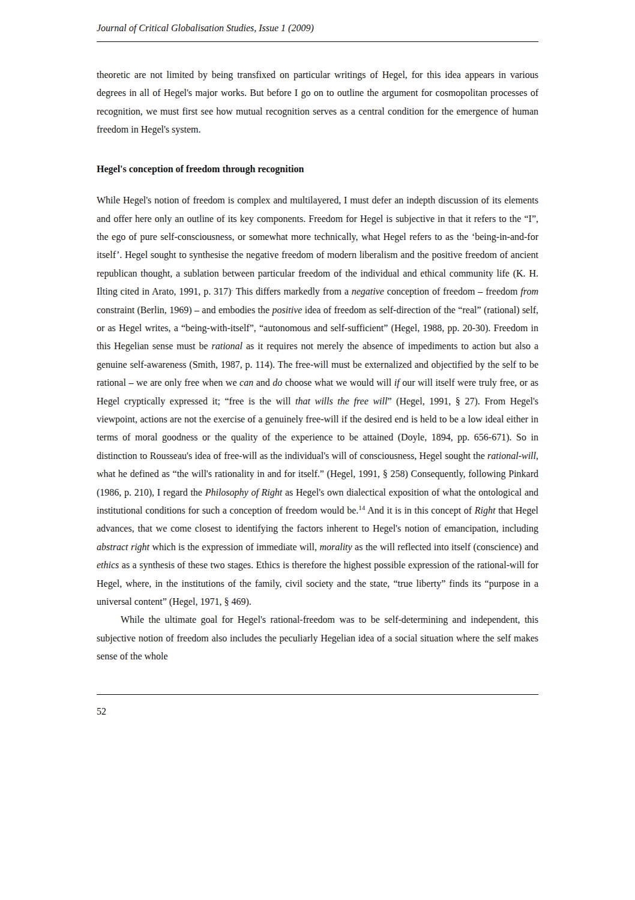Journal of Critical Globalisation Studies, Issue 1 (2009)
theoretic are not limited by being transfixed on particular writings of Hegel, for this idea appears in various degrees in all of Hegel's major works. But before I go on to outline the argument for cosmopolitan processes of recognition, we must first see how mutual recognition serves as a central condition for the emergence of human freedom in Hegel's system.
Hegel's conception of freedom through recognition
While Hegel's notion of freedom is complex and multilayered, I must defer an indepth discussion of its elements and offer here only an outline of its key components. Freedom for Hegel is subjective in that it refers to the “I”, the ego of pure self-consciousness, or somewhat more technically, what Hegel refers to as the ‘being-in-and-for itself’. Hegel sought to synthesise the negative freedom of modern liberalism and the positive freedom of ancient republican thought, a sublation between particular freedom of the individual and ethical community life (K. H. Ilting cited in Arato, 1991, p. 317). This differs markedly from a negative conception of freedom – freedom from constraint (Berlin, 1969) – and embodies the positive idea of freedom as self-direction of the “real” (rational) self, or as Hegel writes, a “being-with-itself”, “autonomous and self-sufficient” (Hegel, 1988, pp. 20-30). Freedom in this Hegelian sense must be rational as it requires not merely the absence of impediments to action but also a genuine self-awareness (Smith, 1987, p. 114). The free-will must be externalized and objectified by the self to be rational – we are only free when we can and do choose what we would will if our will itself were truly free, or as Hegel cryptically expressed it; “free is the will that wills the free will” (Hegel, 1991, § 27). From Hegel's viewpoint, actions are not the exercise of a genuinely free-will if the desired end is held to be a low ideal either in terms of moral goodness or the quality of the experience to be attained (Doyle, 1894, pp. 656-671). So in distinction to Rousseau's idea of free-will as the individual's will of consciousness, Hegel sought the rational-will, what he defined as “the will's rationality in and for itself.” (Hegel, 1991, § 258) Consequently, following Pinkard (1986, p. 210), I regard the Philosophy of Right as Hegel's own dialectical exposition of what the ontological and institutional conditions for such a conception of freedom would be.14 And it is in this concept of Right that Hegel advances, that we come closest to identifying the factors inherent to Hegel's notion of emancipation, including abstract right which is the expression of immediate will, morality as the will reflected into itself (conscience) and ethics as a synthesis of these two stages. Ethics is therefore the highest possible expression of the rational-will for Hegel, where, in the institutions of the family, civil society and the state, “true liberty” finds its “purpose in a universal content” (Hegel, 1971, § 469).
While the ultimate goal for Hegel's rational-freedom was to be self-determining and independent, this subjective notion of freedom also includes the peculiarly Hegelian idea of a social situation where the self makes sense of the whole
52